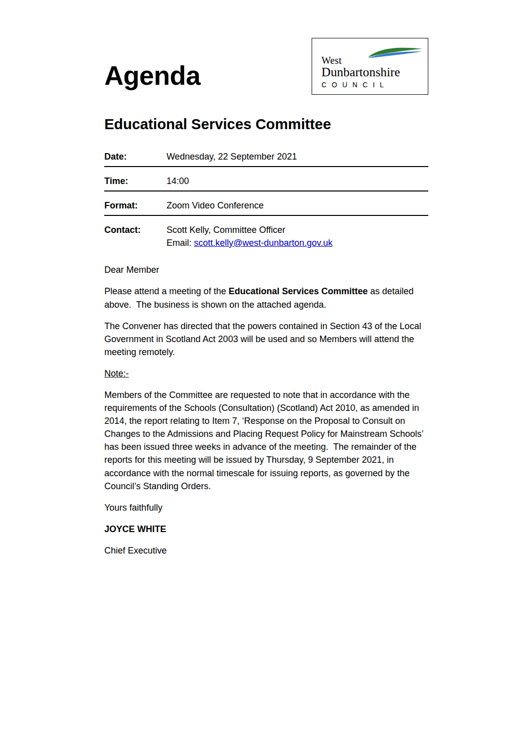West
Dunbartonshire
C O U N C I L
Agenda
Educational Services Committee
| Date: | Wednesday, 22 September 2021 |
| Time: | 14:00 |
| Format: | Zoom Video Conference |
| Contact: | Scott Kelly, Committee Officer Email: scott.kelly@west-dunbarton.gov.uk |
Dear Member
Please attend a meeting of the Educational Services Committee as detailed above. The business is shown on the attached agenda.
The Convener has directed that the powers contained in Section 43 of the Local Government in Scotland Act 2003 will be used and so Members will attend the meeting remotely.
Note:-
Members of the Committee are requested to note that in accordance with the requirements of the Schools (Consultation) (Scotland) Act 2010, as amended in 2014, the report relating to Item 7, ‘Response on the Proposal to Consult on Changes to the Admissions and Placing Request Policy for Mainstream Schools’ has been issued three weeks in advance of the meeting. The remainder of the reports for this meeting will be issued by Thursday, 9 September 2021, in accordance with the normal timescale for issuing reports, as governed by the Council’s Standing Orders.
Yours faithfully
JOYCE WHITE
Chief Executive